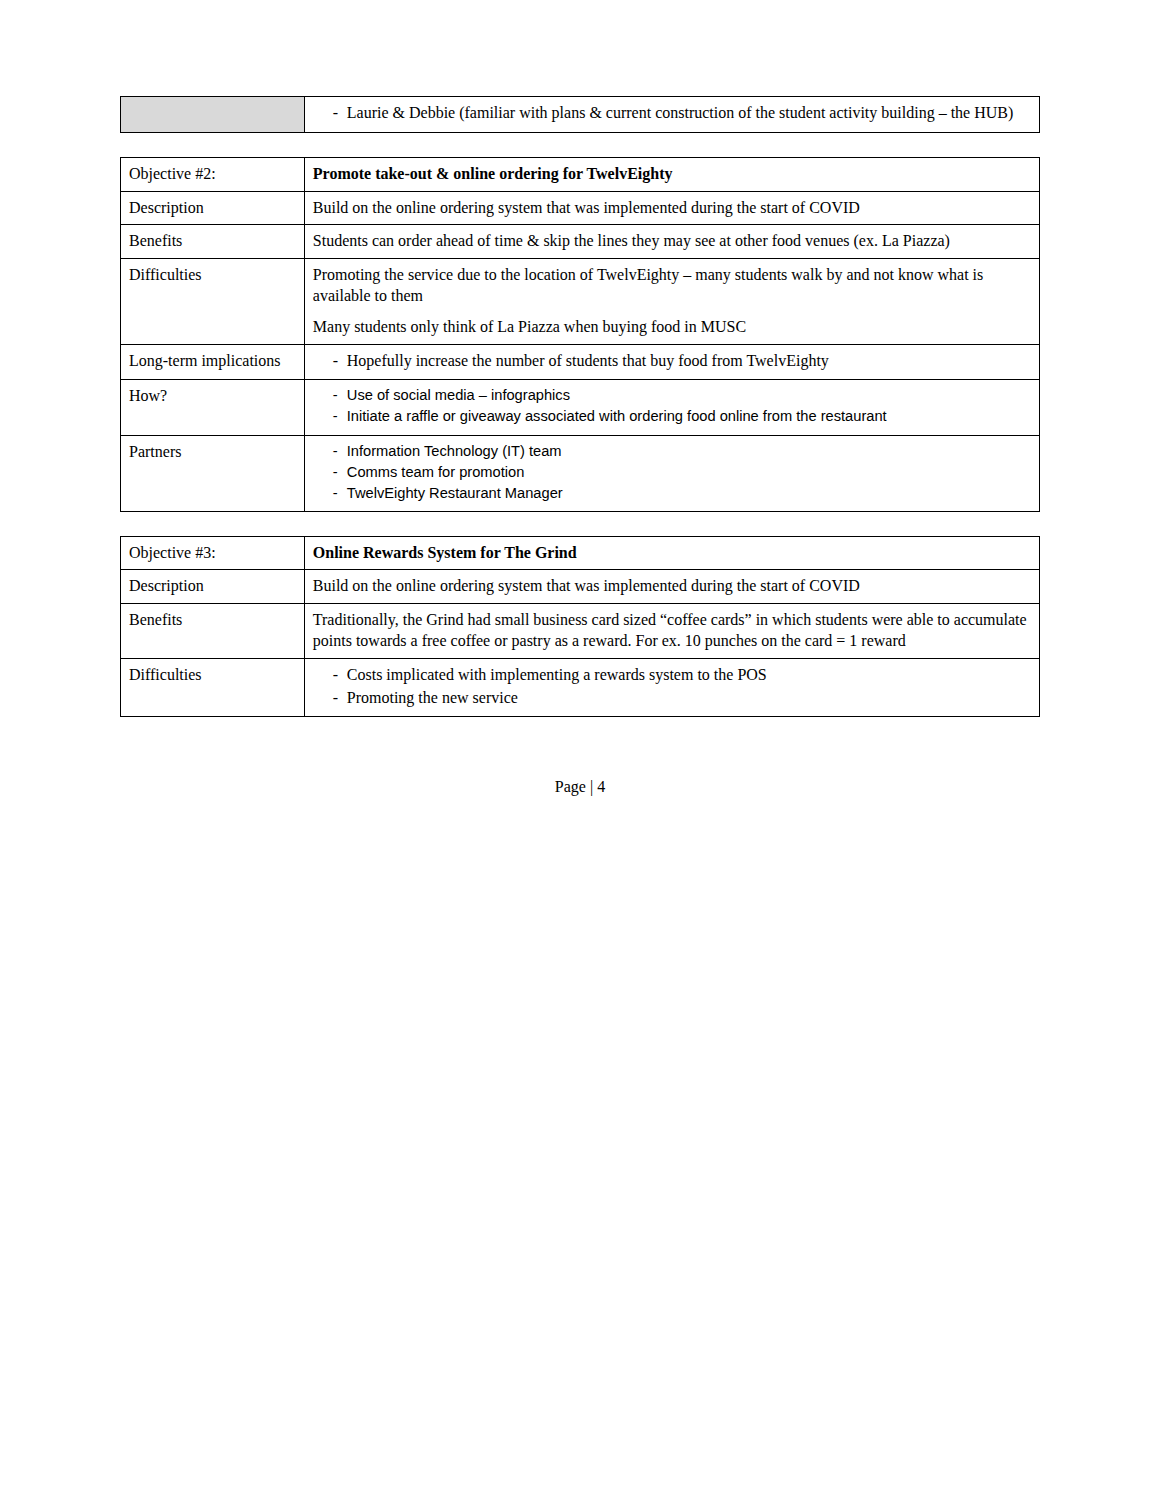| | Laurie & Debbie (familiar with plans & current construction of the student activity building – the HUB) |
| Objective #2: | Promote take-out & online ordering for TwelvEighty |
| Description | Build on the online ordering system that was implemented during the start of COVID |
| Benefits | Students can order ahead of time & skip the lines they may see at other food venues (ex. La Piazza) |
| Difficulties | Promoting the service due to the location of TwelvEighty – many students walk by and not know what is available to them Many students only think of La Piazza when buying food in MUSC |
| Long-term implications | Hopefully increase the number of students that buy food from TwelvEighty |
| How? | Use of social media – infographics Initiate a raffle or giveaway associated with ordering food online from the restaurant |
| Partners | Information Technology (IT) team Comms team for promotion TwelvEighty Restaurant Manager |
| Objective #3: | Online Rewards System for The Grind |
| Description | Build on the online ordering system that was implemented during the start of COVID |
| Benefits | Traditionally, the Grind had small business card sized “coffee cards” in which students were able to accumulate points towards a free coffee or pastry as a reward. For ex. 10 punches on the card = 1 reward |
| Difficulties | Costs implicated with implementing a rewards system to the POS Promoting the new service |
Page | 4